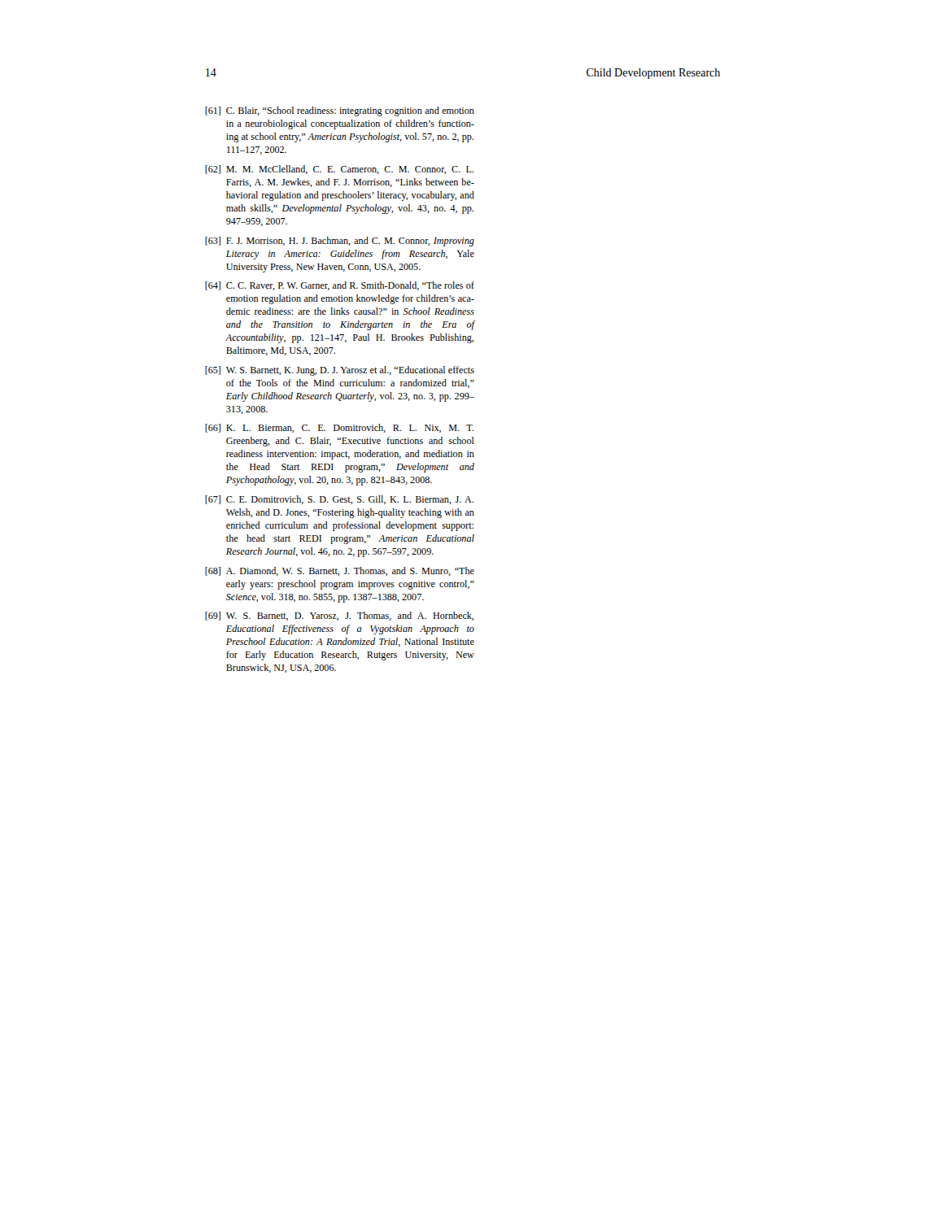14 Child Development Research
[61] C. Blair, “School readiness: integrating cognition and emotion in a neurobiological conceptualization of children’s functioning at school entry,” American Psychologist, vol. 57, no. 2, pp. 111–127, 2002.
[62] M. M. McClelland, C. E. Cameron, C. M. Connor, C. L. Farris, A. M. Jewkes, and F. J. Morrison, “Links between behavioral regulation and preschoolers’ literacy, vocabulary, and math skills,” Developmental Psychology, vol. 43, no. 4, pp. 947–959, 2007.
[63] F. J. Morrison, H. J. Bachman, and C. M. Connor, Improving Literacy in America: Guidelines from Research, Yale University Press, New Haven, Conn, USA, 2005.
[64] C. C. Raver, P. W. Garner, and R. Smith-Donald, “The roles of emotion regulation and emotion knowledge for children’s academic readiness: are the links causal?” in School Readiness and the Transition to Kindergarten in the Era of Accountability, pp. 121–147, Paul H. Brookes Publishing, Baltimore, Md, USA, 2007.
[65] W. S. Barnett, K. Jung, D. J. Yarosz et al., “Educational effects of the Tools of the Mind curriculum: a randomized trial,” Early Childhood Research Quarterly, vol. 23, no. 3, pp. 299–313, 2008.
[66] K. L. Bierman, C. E. Domitrovich, R. L. Nix, M. T. Greenberg, and C. Blair, “Executive functions and school readiness intervention: impact, moderation, and mediation in the Head Start REDI program,” Development and Psychopathology, vol. 20, no. 3, pp. 821–843, 2008.
[67] C. E. Domitrovich, S. D. Gest, S. Gill, K. L. Bierman, J. A. Welsh, and D. Jones, “Fostering high-quality teaching with an enriched curriculum and professional development support: the head start REDI program,” American Educational Research Journal, vol. 46, no. 2, pp. 567–597, 2009.
[68] A. Diamond, W. S. Barnett, J. Thomas, and S. Munro, “The early years: preschool program improves cognitive control,” Science, vol. 318, no. 5855, pp. 1387–1388, 2007.
[69] W. S. Barnett, D. Yarosz, J. Thomas, and A. Hornbeck, Educational Effectiveness of a Vygotskian Approach to Preschool Education: A Randomized Trial, National Institute for Early Education Research, Rutgers University, New Brunswick, NJ, USA, 2006.